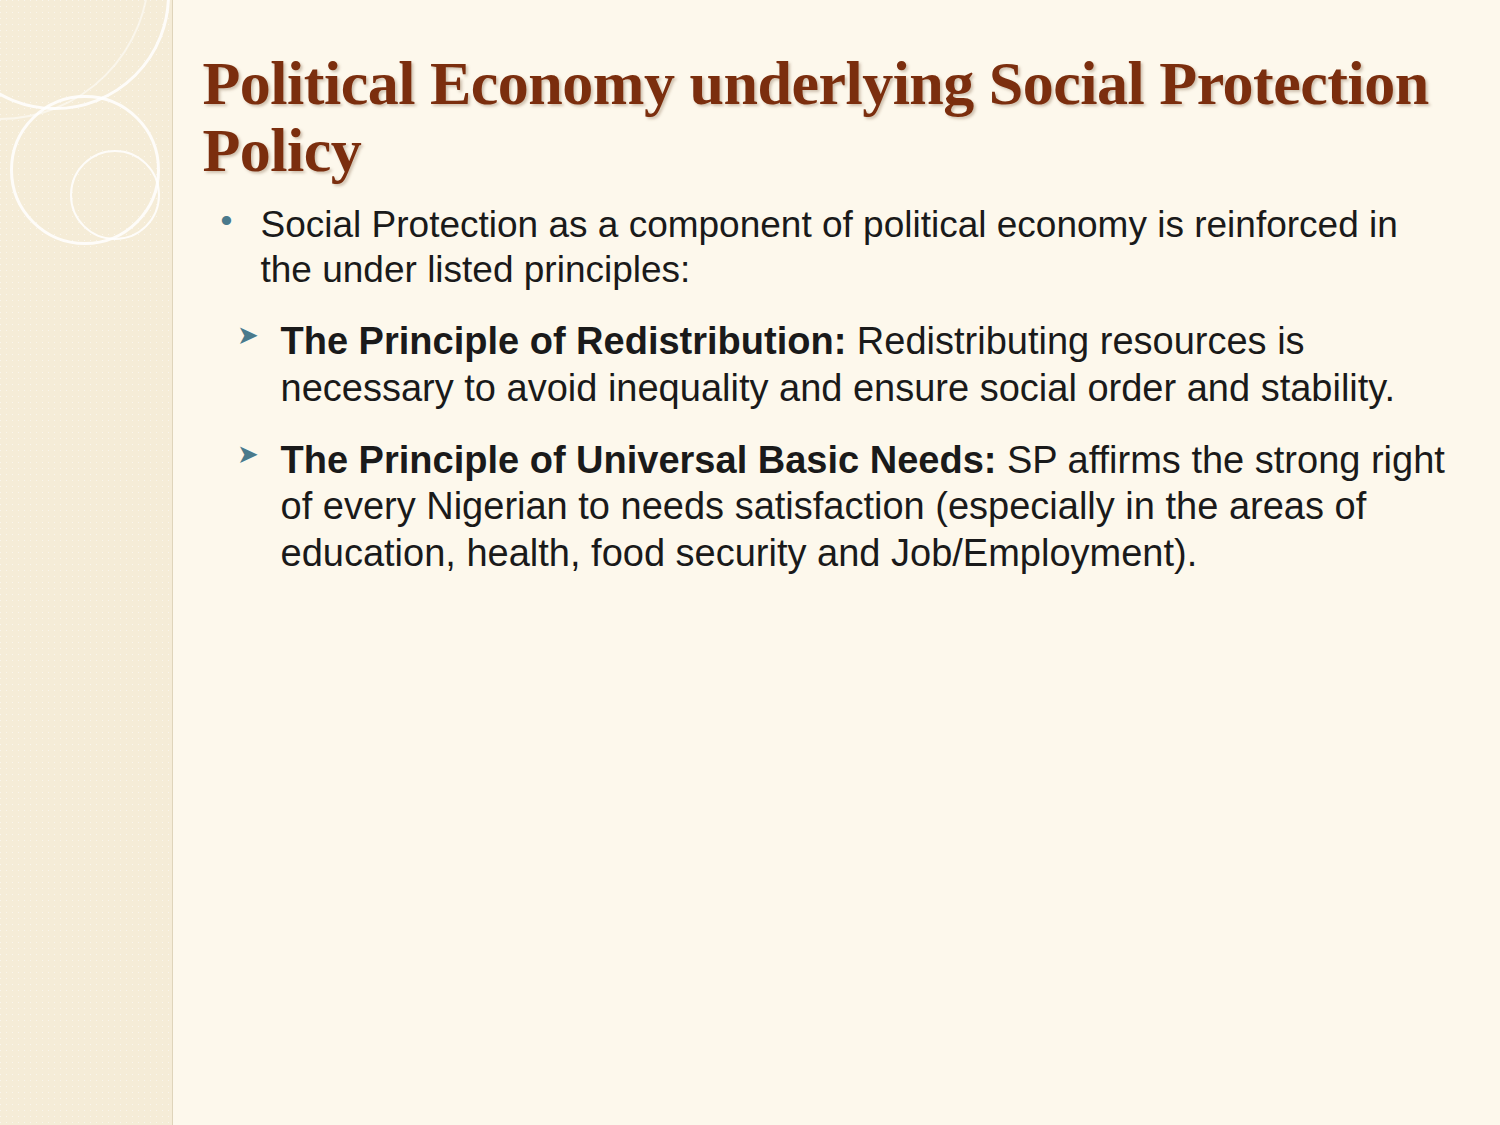Political Economy underlying Social Protection Policy
Social Protection as a component of political economy is reinforced in the under listed principles:
The Principle of Redistribution: Redistributing resources is necessary to avoid inequality and ensure social order and stability.
The Principle of Universal Basic Needs: SP affirms the strong right of every Nigerian to needs satisfaction (especially in the areas of education, health, food security and Job/Employment).